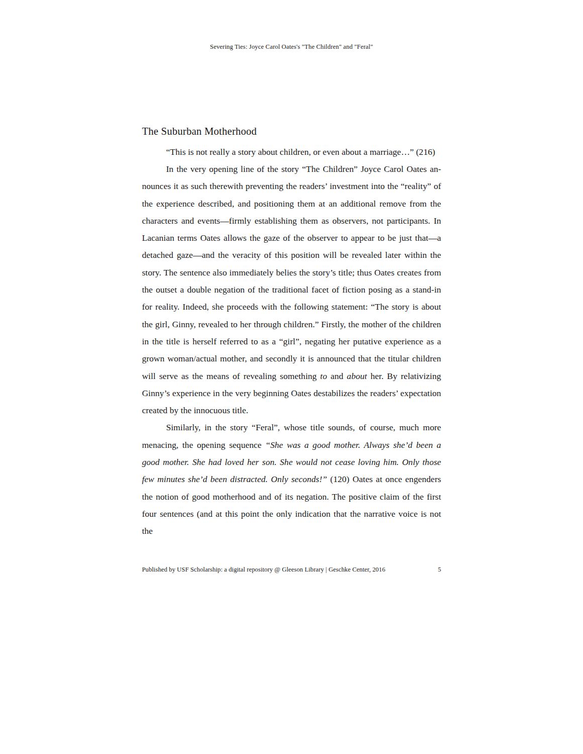Severing Ties: Joyce Carol Oates's "The Children" and "Feral"
The Suburban Motherhood
“This is not really a story about children, or even about a marriage…” (216)
In the very opening line of the story “The Children” Joyce Carol Oates announces it as such therewith preventing the readers’ investment into the “reality” of the experience described, and positioning them at an additional remove from the characters and events—firmly establishing them as observers, not participants. In Lacanian terms Oates allows the gaze of the observer to appear to be just that—a detached gaze—and the veracity of this position will be revealed later within the story. The sentence also immediately belies the story’s title; thus Oates creates from the outset a double negation of the traditional facet of fiction posing as a stand-in for reality. Indeed, she proceeds with the following statement: “The story is about the girl, Ginny, revealed to her through children.” Firstly, the mother of the children in the title is herself referred to as a “girl”, negating her putative experience as a grown woman/actual mother, and secondly it is announced that the titular children will serve as the means of revealing something to and about her. By relativizing Ginny’s experience in the very beginning Oates destabilizes the readers’ expectation created by the innocuous title.
Similarly, in the story “Feral”, whose title sounds, of course, much more menacing, the opening sequence “She was a good mother. Always she’d been a good mother. She had loved her son. She would not cease loving him. Only those few minutes she’d been distracted. Only seconds!” (120) Oates at once engenders the notion of good motherhood and of its negation. The positive claim of the first four sentences (and at this point the only indication that the narrative voice is not the
Published by USF Scholarship: a digital repository @ Gleeson Library | Geschke Center, 2016
5